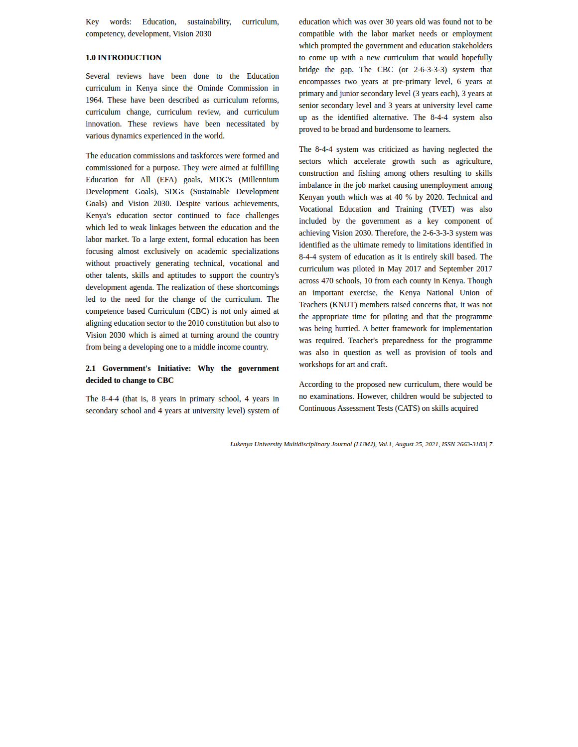Key words: Education, sustainability, curriculum, competency, development, Vision 2030
1.0 INTRODUCTION
Several reviews have been done to the Education curriculum in Kenya since the Ominde Commission in 1964. These have been described as curriculum reforms, curriculum change, curriculum review, and curriculum innovation. These reviews have been necessitated by various dynamics experienced in the world.
The education commissions and taskforces were formed and commissioned for a purpose. They were aimed at fulfilling Education for All (EFA) goals, MDG's (Millennium Development Goals), SDGs (Sustainable Development Goals) and Vision 2030. Despite various achievements, Kenya's education sector continued to face challenges which led to weak linkages between the education and the labor market. To a large extent, formal education has been focusing almost exclusively on academic specializations without proactively generating technical, vocational and other talents, skills and aptitudes to support the country's development agenda. The realization of these shortcomings led to the need for the change of the curriculum. The competence based Curriculum (CBC) is not only aimed at aligning education sector to the 2010 constitution but also to Vision 2030 which is aimed at turning around the country from being a developing one to a middle income country.
2.1 Government's Initiative: Why the government decided to change to CBC
The 8-4-4 (that is, 8 years in primary school, 4 years in secondary school and 4 years at university level) system of education which was over 30 years old was found not to be compatible with the labor market needs or employment which prompted the government and education stakeholders to come up with a new curriculum that would hopefully bridge the gap. The CBC (or 2-6-3-3-3) system that encompasses two years at pre-primary level, 6 years at primary and junior secondary level (3 years each), 3 years at senior secondary level and 3 years at university level came up as the identified alternative. The 8-4-4 system also proved to be broad and burdensome to learners.
The 8-4-4 system was criticized as having neglected the sectors which accelerate growth such as agriculture, construction and fishing among others resulting to skills imbalance in the job market causing unemployment among Kenyan youth which was at 40 % by 2020. Technical and Vocational Education and Training (TVET) was also included by the government as a key component of achieving Vision 2030. Therefore, the 2-6-3-3-3 system was identified as the ultimate remedy to limitations identified in 8-4-4 system of education as it is entirely skill based. The curriculum was piloted in May 2017 and September 2017 across 470 schools, 10 from each county in Kenya. Though an important exercise, the Kenya National Union of Teachers (KNUT) members raised concerns that, it was not the appropriate time for piloting and that the programme was being hurried. A better framework for implementation was required. Teacher's preparedness for the programme was also in question as well as provision of tools and workshops for art and craft.
According to the proposed new curriculum, there would be no examinations. However, children would be subjected to Continuous Assessment Tests (CATS) on skills acquired
Lukenya University Multidisciplinary Journal (LUMJ), Vol.1, August 25, 2021, ISSN 2663-3183| 7